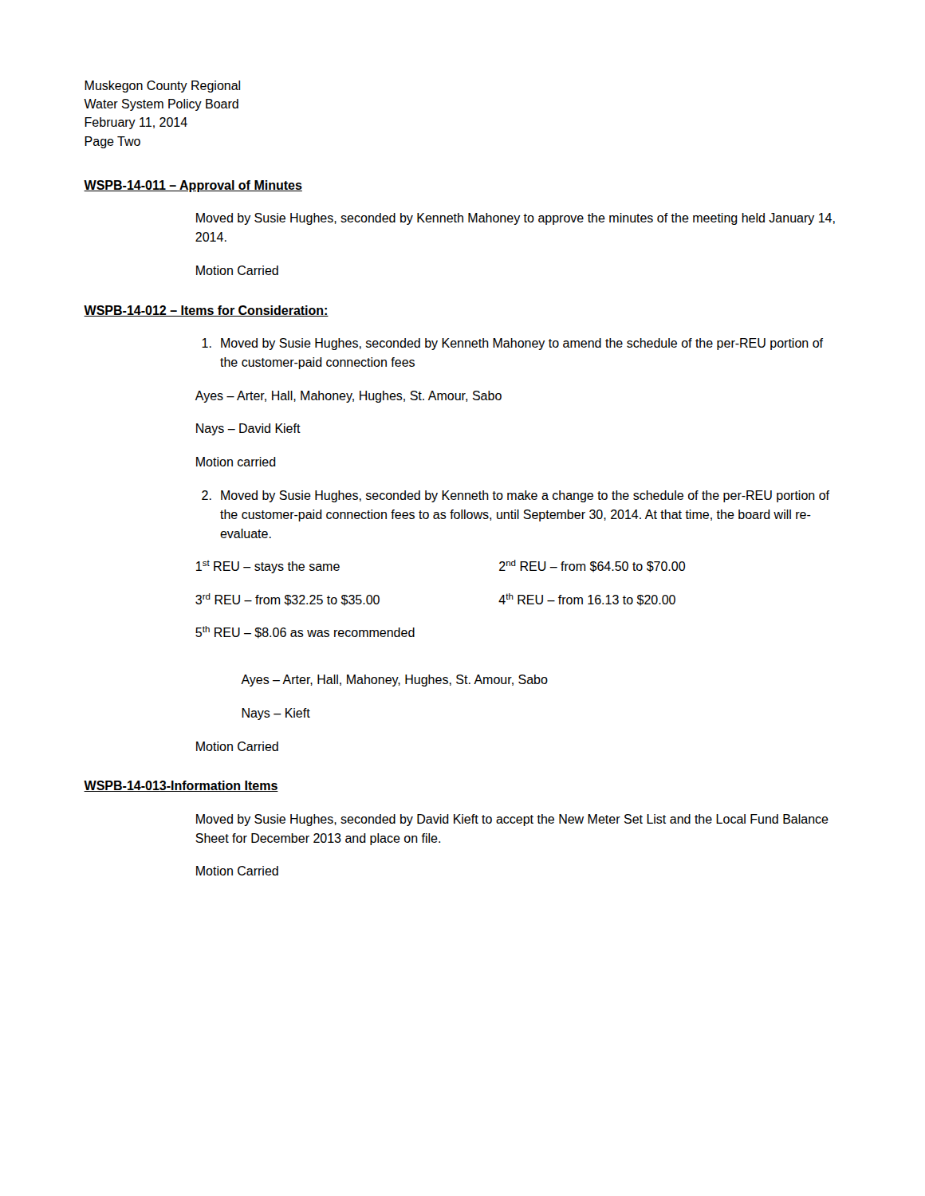Muskegon County Regional
Water System Policy Board
February 11, 2014
Page Two
WSPB-14-011 – Approval of Minutes
Moved by Susie Hughes, seconded by Kenneth Mahoney to approve the minutes of the meeting held January 14, 2014.
Motion Carried
WSPB-14-012 – Items for Consideration:
Moved by Susie Hughes, seconded by Kenneth Mahoney to amend the schedule of the per-REU portion of the customer-paid connection fees
Ayes – Arter, Hall, Mahoney, Hughes, St. Amour, Sabo
Nays – David Kieft
Motion carried
Moved by Susie Hughes, seconded by Kenneth to make a change to the schedule of the per-REU portion of the customer-paid connection fees to as follows, until September 30, 2014. At that time, the board will re-evaluate.
| 1 st REU – stays the same | 2 nd REU – from $64.50 to $70.00 |
| 3 rd REU – from $32.25 to $35.00 | 4 th REU – from 16.13 to $20.00 |
| 5 th REU – $8.06 as was recommended |
Ayes – Arter, Hall, Mahoney, Hughes, St. Amour, Sabo
Nays – Kieft
Motion Carried
WSPB-14-013-Information Items
Moved by Susie Hughes, seconded by David Kieft to accept the New Meter Set List and the Local Fund Balance Sheet for December 2013 and place on file.
Motion Carried